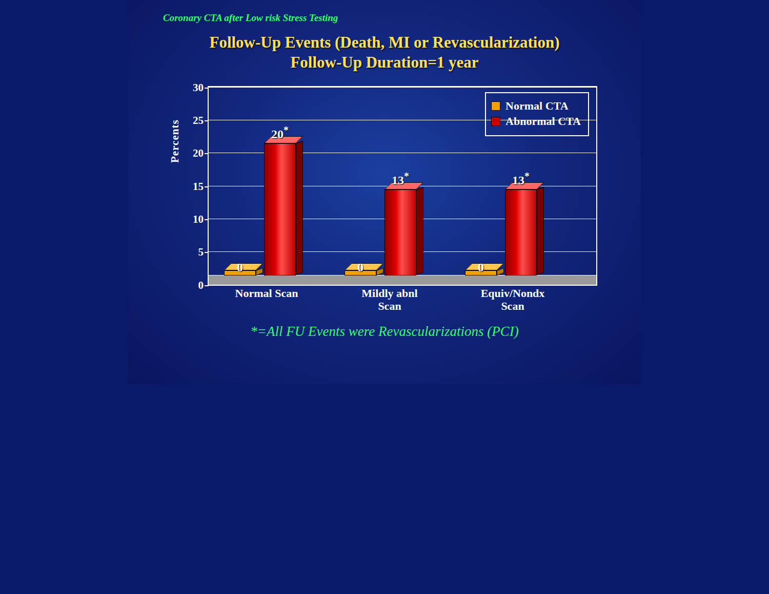Coronary CTA after Low risk Stress Testing
Follow-Up Events (Death, MI or Revascularization)
Follow-Up Duration=1 year
Percents
30
25
20
15
10
5
0
Normal CTA
Abnormal CTA
0
20*
0
13*
0
13*
Normal Scan
Mildly abnl
Scan
Equiv/Nondx
Scan
*=All FU Events were Revascularizations (PCI)